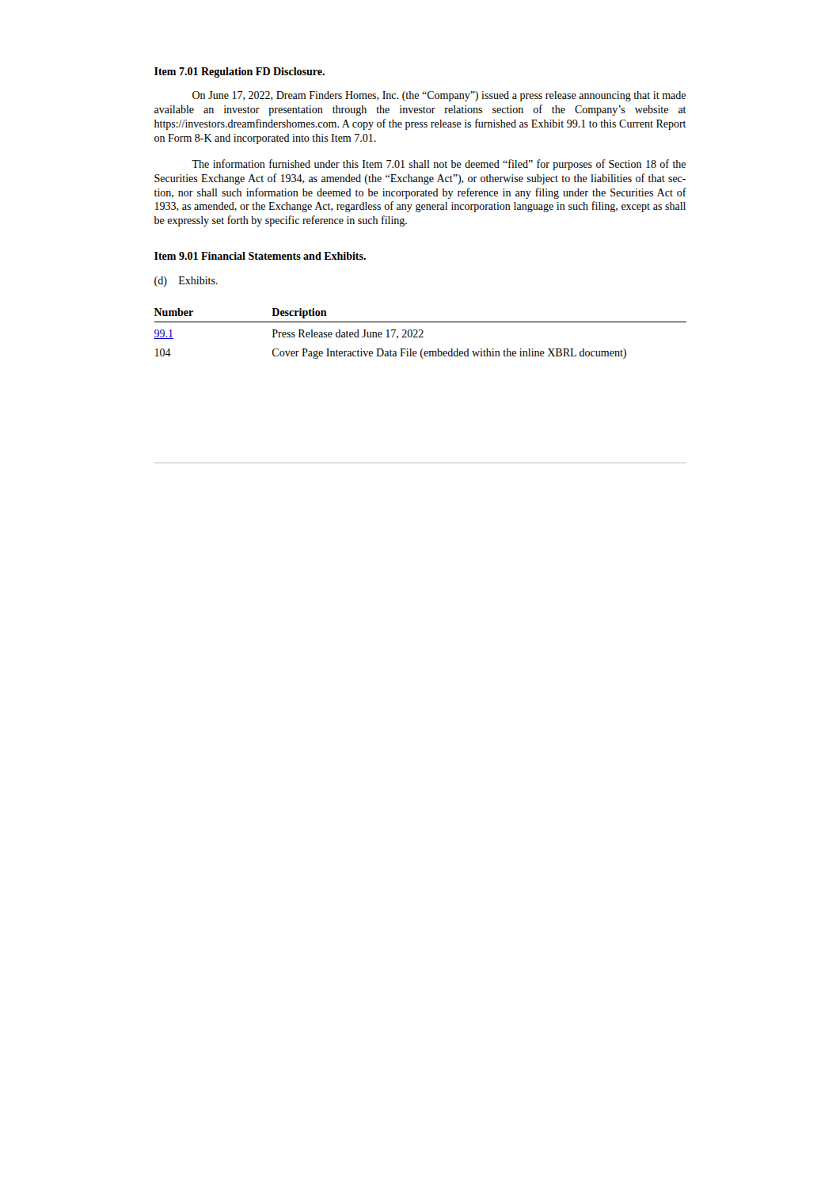Item 7.01 Regulation FD Disclosure.
On June 17, 2022, Dream Finders Homes, Inc. (the “Company”) issued a press release announcing that it made available an investor presentation through the investor relations section of the Company’s website at https://investors.dreamfindershomes.com. A copy of the press release is furnished as Exhibit 99.1 to this Current Report on Form 8-K and incorporated into this Item 7.01.
The information furnished under this Item 7.01 shall not be deemed “filed” for purposes of Section 18 of the Securities Exchange Act of 1934, as amended (the “Exchange Act”), or otherwise subject to the liabilities of that section, nor shall such information be deemed to be incorporated by reference in any filing under the Securities Act of 1933, as amended, or the Exchange Act, regardless of any general incorporation language in such filing, except as shall be expressly set forth by specific reference in such filing.
Item 9.01 Financial Statements and Exhibits.
(d) Exhibits.
| Number | Description |
| --- | --- |
| 99.1 | Press Release dated June 17, 2022 |
| 104 | Cover Page Interactive Data File (embedded within the inline XBRL document) |